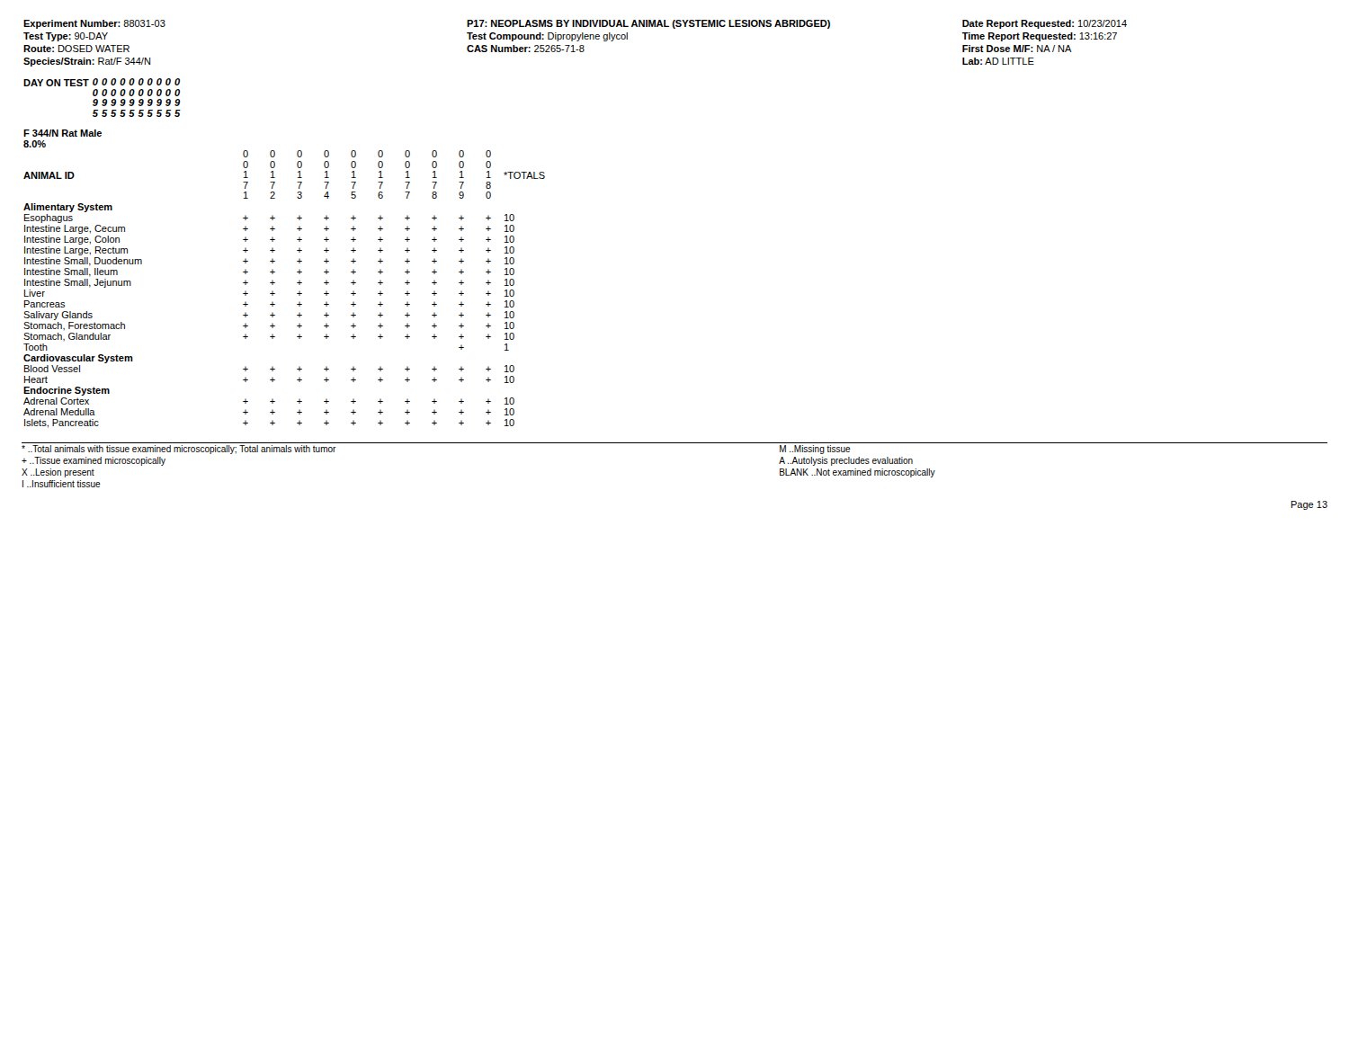| Experiment Number: 88031-03 | P17: NEOPLASMS BY INDIVIDUAL ANIMAL (SYSTEMIC LESIONS ABRIDGED) | Date Report Requested: 10/23/2014 |
| Test Type: 90-DAY | Test Compound: Dipropylene glycol | Time Report Requested: 13:16:27 |
| Route: DOSED WATER | CAS Number: 25265-71-8 | First Dose M/F: NA / NA |
| Species/Strain: Rat/F 344/N | | Lab: AD LITTLE |
| DAY ON TEST | 0 0 9 5 | 0 0 9 5 | 0 0 9 5 | 0 0 9 5 | 0 0 9 5 | 0 0 9 5 | 0 0 9 5 | 0 0 9 5 | 0 0 9 5 | 0 0 9 5 | |
| F 344/N Rat Male 8.0% | | | | | | | | | | | |
| ANIMAL ID | 0 0 1 7 1 | 0 0 1 7 2 | 0 0 1 7 3 | 0 0 1 7 4 | 0 0 1 7 5 | 0 0 1 7 6 | 0 0 1 7 7 | 0 0 1 7 8 | 0 0 1 7 9 | 0 0 1 8 0 | *TOTALS |
| Alimentary System |
| Esophagus | + | + | + | + | + | + | + | + | + | + | 10 |
| Intestine Large, Cecum | + | + | + | + | + | + | + | + | + | + | 10 |
| Intestine Large, Colon | + | + | + | + | + | + | + | + | + | + | 10 |
| Intestine Large, Rectum | + | + | + | + | + | + | + | + | + | + | 10 |
| Intestine Small, Duodenum | + | + | + | + | + | + | + | + | + | + | 10 |
| Intestine Small, Ileum | + | + | + | + | + | + | + | + | + | + | 10 |
| Intestine Small, Jejunum | + | + | + | + | + | + | + | + | + | + | 10 |
| Liver | + | + | + | + | + | + | + | + | + | + | 10 |
| Pancreas | + | + | + | + | + | + | + | + | + | + | 10 |
| Salivary Glands | + | + | + | + | + | + | + | + | + | + | 10 |
| Stomach, Forestomach | + | + | + | + | + | + | + | + | + | + | 10 |
| Stomach, Glandular | + | + | + | + | + | + | + | + | + | + | 10 |
| Tooth | | | | | | | | | + | | 1 |
| Cardiovascular System |
| Blood Vessel | + | + | + | + | + | + | + | + | + | + | 10 |
| Heart | + | + | + | + | + | + | + | + | + | + | 10 |
| Endocrine System |
| Adrenal Cortex | + | + | + | + | + | + | + | + | + | + | 10 |
| Adrenal Medulla | + | + | + | + | + | + | + | + | + | + | 10 |
| Islets, Pancreatic | + | + | + | + | + | + | + | + | + | + | 10 |
| * ..Total animals with tissue examined microscopically; Total animals with tumor | M ..Missing tissue |
| + ..Tissue examined microscopically | A ..Autolysis precludes evaluation |
| X ..Lesion present | BLANK ..Not examined microscopically |
| I ..Insufficient tissue | |
Page 13